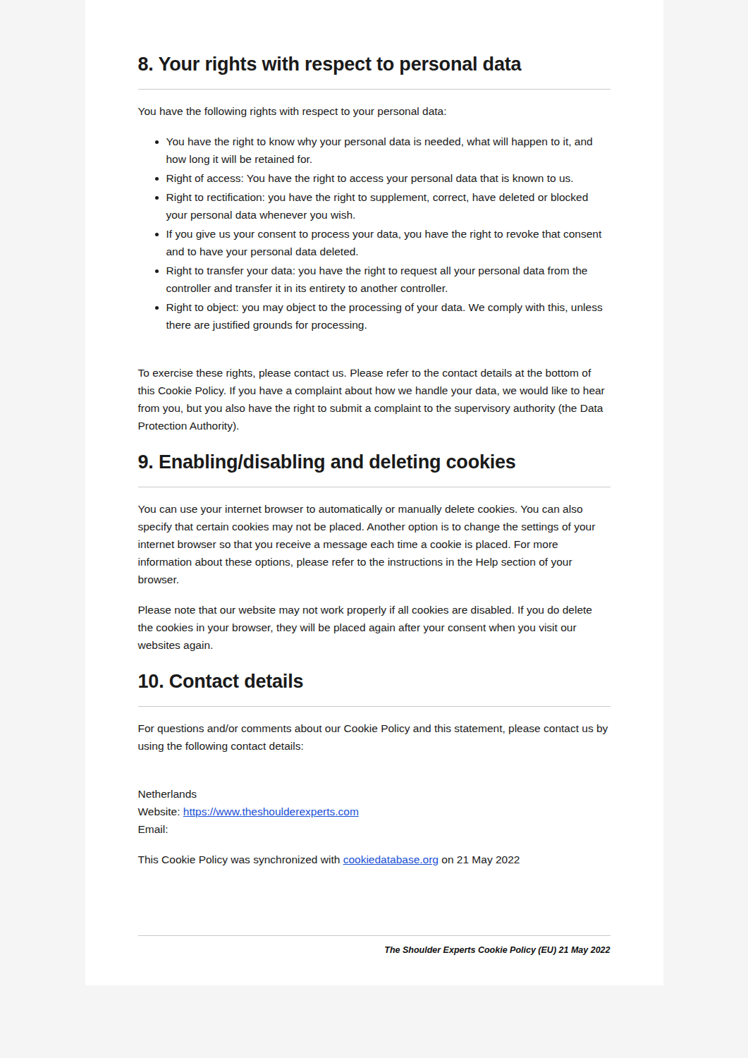8. Your rights with respect to personal data
You have the following rights with respect to your personal data:
You have the right to know why your personal data is needed, what will happen to it, and how long it will be retained for.
Right of access: You have the right to access your personal data that is known to us.
Right to rectification: you have the right to supplement, correct, have deleted or blocked your personal data whenever you wish.
If you give us your consent to process your data, you have the right to revoke that consent and to have your personal data deleted.
Right to transfer your data: you have the right to request all your personal data from the controller and transfer it in its entirety to another controller.
Right to object: you may object to the processing of your data. We comply with this, unless there are justified grounds for processing.
To exercise these rights, please contact us. Please refer to the contact details at the bottom of this Cookie Policy. If you have a complaint about how we handle your data, we would like to hear from you, but you also have the right to submit a complaint to the supervisory authority (the Data Protection Authority).
9. Enabling/disabling and deleting cookies
You can use your internet browser to automatically or manually delete cookies. You can also specify that certain cookies may not be placed. Another option is to change the settings of your internet browser so that you receive a message each time a cookie is placed. For more information about these options, please refer to the instructions in the Help section of your browser.
Please note that our website may not work properly if all cookies are disabled. If you do delete the cookies in your browser, they will be placed again after your consent when you visit our websites again.
10. Contact details
For questions and/or comments about our Cookie Policy and this statement, please contact us by using the following contact details:
Netherlands
Website: https://www.theshoulderexperts.com
Email:
This Cookie Policy was synchronized with cookiedatabase.org on 21 May 2022
The Shoulder Experts Cookie Policy (EU) 21 May 2022